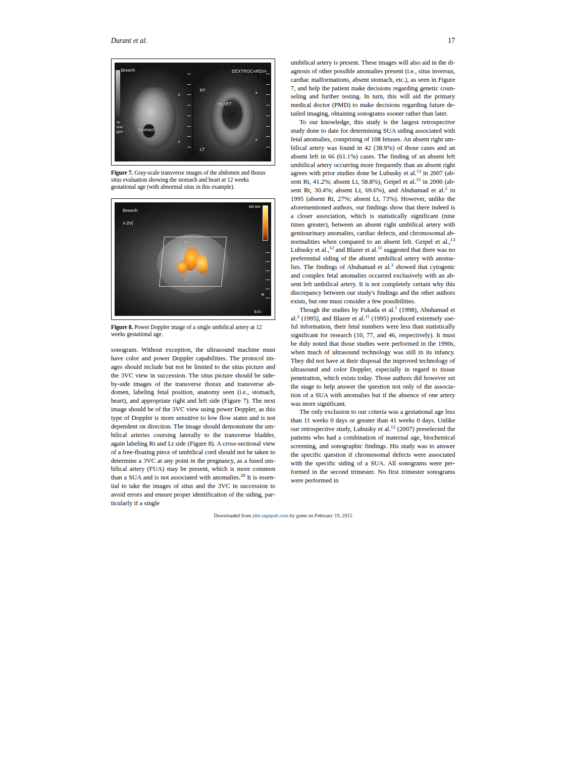Durant et al. 17
Breech Stomach %
low
gen
x x
DEXTROCARDIA RT HEART LT
x x
Figure 7. Gray-scale transverse images of the abdomen and thorax situs evaluation showing the stomach and heart at 12 weeks gestational age (with abnormal situs in this example).
Breech A 2V| RT LT M3 M4
8.0–
Figure 8. Power Doppler image of a single umbilical artery at 12 weeks gestational age.
sonogram. Without exception, the ultrasound machine must have color and power Doppler capabilities. The protocol images should include but not be limited to the situs picture and the 3VC view in succession. The situs picture should be side-by-side images of the transverse thorax and transverse abdomen, labeling fetal position, anatomy seen (i.e., stomach, heart), and appropriate right and left side (Figure 7). The next image should be of the 3VC view using power Doppler, as this type of Doppler is more sensitive to low flow states and is not dependent on direction. The image should demonstrate the umbilical arteries coursing laterally to the transverse bladder, again labeling Rt and Lt side (Figure 8). A cross-sectional view of a free-floating piece of umbilical cord should not be taken to determine a 3VC at any point in the pregnancy, as a fused umbilical artery (FUA) may be present, which is more common than a SUA and is not associated with anomalies.28 It is essential to take the images of situs and the 3VC in succession to avoid errors and ensure proper identification of the siding, particularly if a single
umbilical artery is present. These images will also aid in the diagnosis of other possible anomalies present (i.e., situs inversus, cardiac malformations, absent stomach, etc.), as seen in Figure 7, and help the patient make decisions regarding genetic counseling and further testing. In turn, this will aid the primary medical doctor (PMD) to make decisions regarding future detailed imaging, obtaining sonograms sooner rather than later.
To our knowledge, this study is the largest retrospective study done to date for determining SUA siding associated with fetal anomalies, comprising of 108 fetuses. An absent right umbilical artery was found in 42 (38.9%) of those cases and an absent left in 66 (61.1%) cases. The finding of an absent left umbilical artery occurring more frequently than an absent right agrees with prior studies done be Lubusky et al.12 in 2007 (absent Rt, 41.2%; absent Lt, 58.8%), Geipel et al.13 in 2000 (absent Rt, 30.4%; absent Lt, 69.6%), and Abuhamad et al.2 in 1995 (absent Rt, 27%; absent Lt, 73%). However, unlike the aforementioned authors, our findings show that there indeed is a closer association, which is statistically significant (nine times greater), between an absent right umbilical artery with genitourinary anomalies, cardiac defects, and chromosomal abnormalities when compared to an absent left. Geipel et al.,13 Lubusky et al.,12 and Blazer et al.11 suggested that there was no preferential siding of the absent umbilical artery with anomalies. The findings of Abuhamad et al.2 showed that cytogenic and complex fetal anomalies occurred exclusively with an absent left umbilical artery. It is not completely certain why this discrepancy between our study's findings and the other authors exists, but one must consider a few possibilities.
Though the studies by Fukada et al.1 (1998), Abuhamad et al.2 (1995), and Blazer et al.11 (1995) produced extremely useful information, their fetal numbers were less than statistically significant for research (10, 77, and 46, respectively). It must be duly noted that those studies were performed in the 1990s, when much of ultrasound technology was still in its infancy. They did not have at their disposal the improved technology of ultrasound and color Doppler, especially in regard to tissue penetration, which exists today. Those authors did however set the stage to help answer the question not only of the association of a SUA with anomalies but if the absence of one artery was more significant.
The only exclusion to our criteria was a gestational age less than 11 weeks 0 days or greater than 41 weeks 0 days. Unlike our retrospective study, Lubusky et al.12 (2007) preselected the patients who had a combination of maternal age, biochemical screening, and sonographic findings. His study was to answer the specific question if chromosomal defects were associated with the specific siding of a SUA. All sonograms were performed in the second trimester. No first trimester sonograms were performed in
Downloaded from jdm.sagepub.com by guest on February 19, 2015